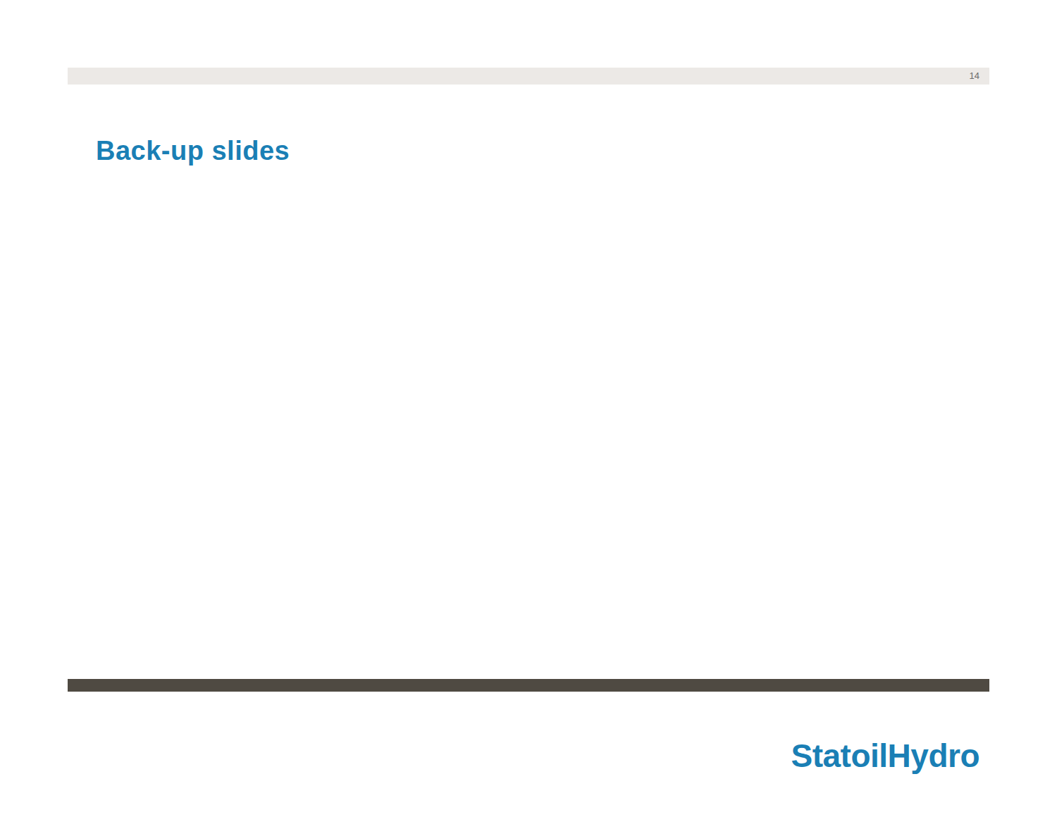14
Back-up slides
StatoilHydro